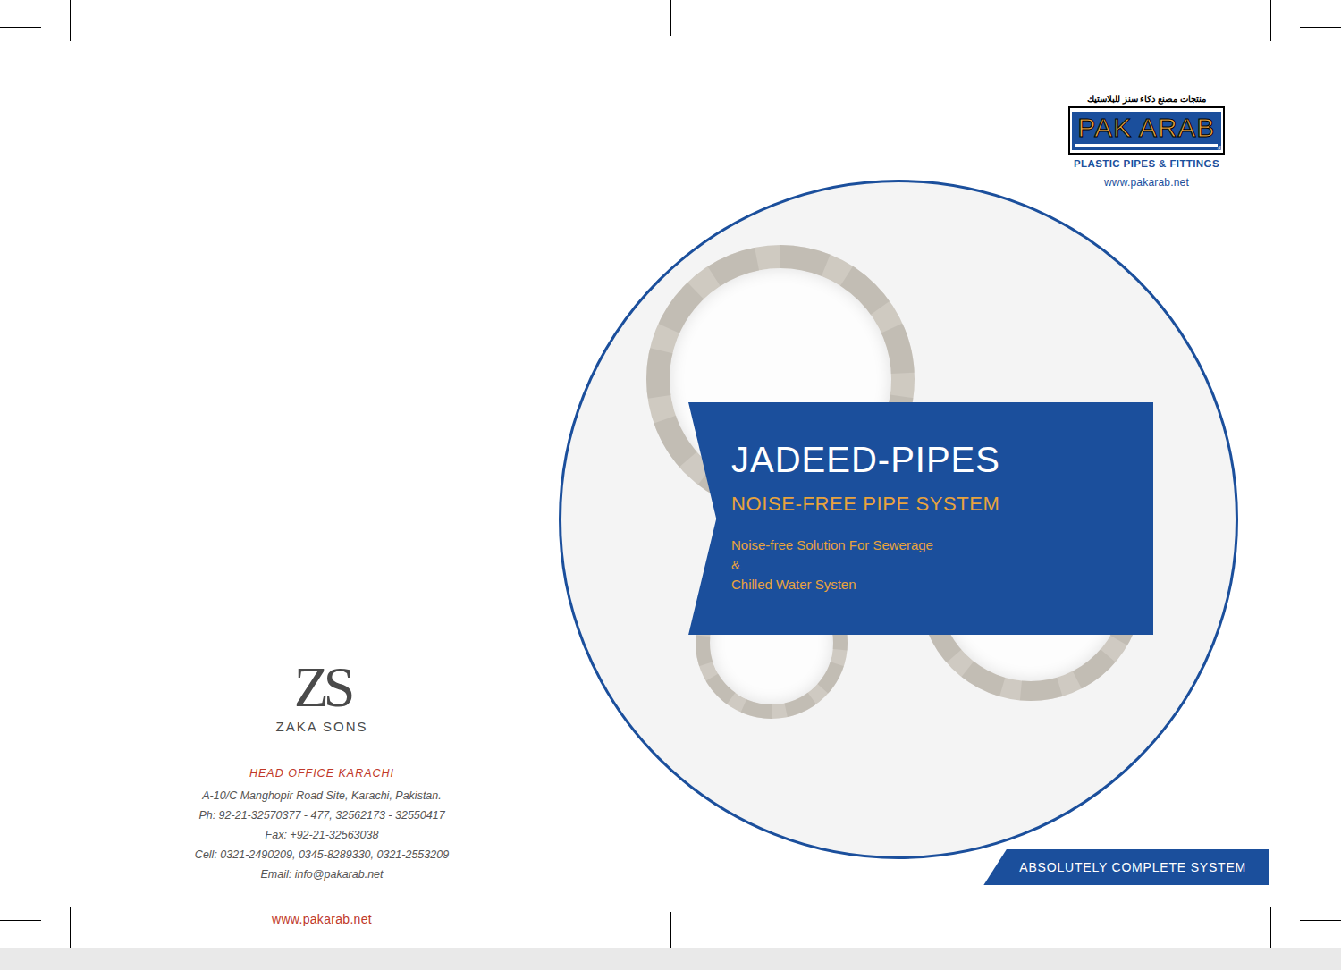منتجات مصنع ذكاء سنز للبلاستيك
PAK ARAB
®
PLASTIC PIPES & FITTINGS
www.pakarab.net
JADEED PAK PVC
JADEED-PIPES
NOISE-FREE PIPE SYSTEM
Noise-free Solution For Sewerage
&
Chilled Water Systen
ABSOLUTELY COMPLETE SYSTEM
ZS
ZAKA SONS
HEAD OFFICE KARACHI
A-10/C Manghopir Road Site, Karachi, Pakistan.
Ph: 92-21-32570377 - 477, 32562173 - 32550417
Fax: +92-21-32563038
Cell: 0321-2490209, 0345-8289330, 0321-2553209
Email: info@pakarab.net
www.pakarab.net